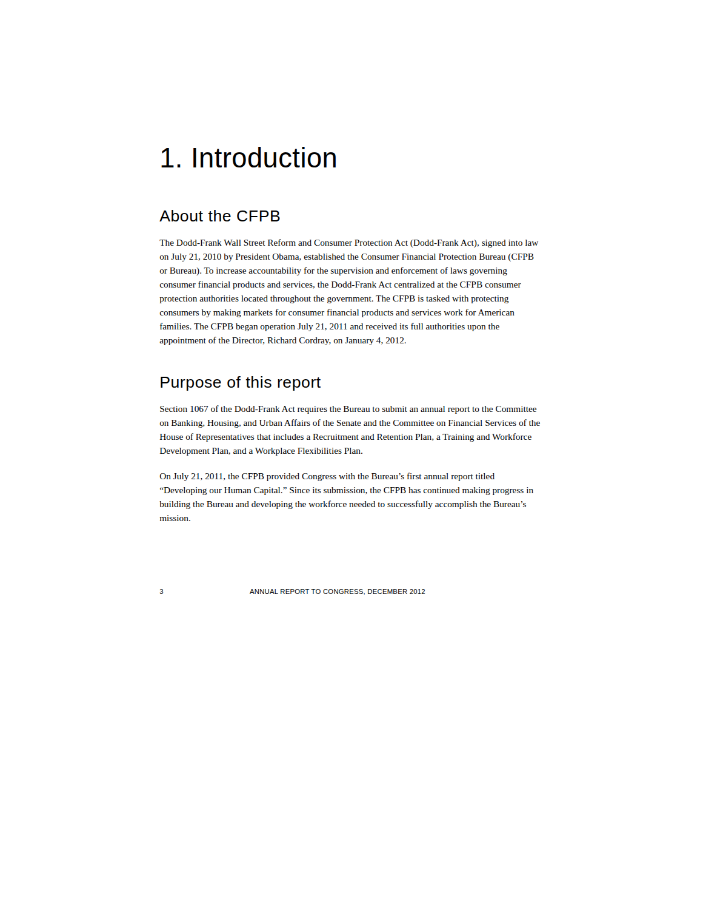1. Introduction
About the CFPB
The Dodd-Frank Wall Street Reform and Consumer Protection Act (Dodd-Frank Act), signed into law on July 21, 2010 by President Obama, established the Consumer Financial Protection Bureau (CFPB or Bureau). To increase accountability for the supervision and enforcement of laws governing consumer financial products and services, the Dodd-Frank Act centralized at the CFPB consumer protection authorities located throughout the government. The CFPB is tasked with protecting consumers by making markets for consumer financial products and services work for American families. The CFPB began operation July 21, 2011 and received its full authorities upon the appointment of the Director, Richard Cordray, on January 4, 2012.
Purpose of this report
Section 1067 of the Dodd-Frank Act requires the Bureau to submit an annual report to the Committee on Banking, Housing, and Urban Affairs of the Senate and the Committee on Financial Services of the House of Representatives that includes a Recruitment and Retention Plan, a Training and Workforce Development Plan, and a Workplace Flexibilities Plan.
On July 21, 2011, the CFPB provided Congress with the Bureau’s first annual report titled “Developing our Human Capital.” Since its submission, the CFPB has continued making progress in building the Bureau and developing the workforce needed to successfully accomplish the Bureau’s mission.
3 ANNUAL REPORT TO CONGRESS, DECEMBER 2012